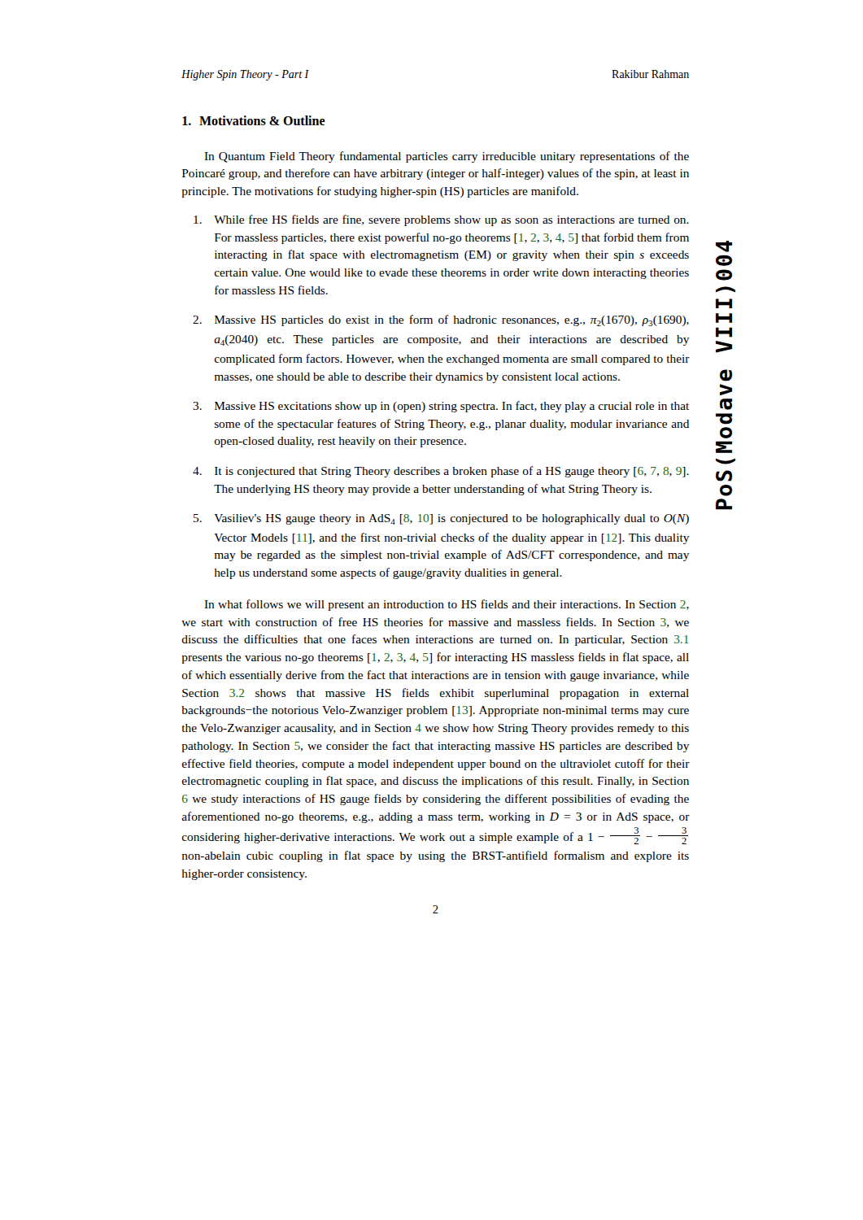Higher Spin Theory - Part I Rakibur Rahman
PoS(Modave VIII)004
1. Motivations & Outline
In Quantum Field Theory fundamental particles carry irreducible unitary representations of the Poincaré group, and therefore can have arbitrary (integer or half-integer) values of the spin, at least in principle. The motivations for studying higher-spin (HS) particles are manifold.
While free HS fields are fine, severe problems show up as soon as interactions are turned on. For massless particles, there exist powerful no-go theorems [1, 2, 3, 4, 5] that forbid them from interacting in flat space with electromagnetism (EM) or gravity when their spin s exceeds certain value. One would like to evade these theorems in order write down interacting theories for massless HS fields.
Massive HS particles do exist in the form of hadronic resonances, e.g., π2(1670), ρ3(1690), a4(2040) etc. These particles are composite, and their interactions are described by complicated form factors. However, when the exchanged momenta are small compared to their masses, one should be able to describe their dynamics by consistent local actions.
Massive HS excitations show up in (open) string spectra. In fact, they play a crucial role in that some of the spectacular features of String Theory, e.g., planar duality, modular invariance and open-closed duality, rest heavily on their presence.
It is conjectured that String Theory describes a broken phase of a HS gauge theory [6, 7, 8, 9]. The underlying HS theory may provide a better understanding of what String Theory is.
Vasiliev's HS gauge theory in AdS4 [8, 10] is conjectured to be holographically dual to O(N) Vector Models [11], and the first non-trivial checks of the duality appear in [12]. This duality may be regarded as the simplest non-trivial example of AdS/CFT correspondence, and may help us understand some aspects of gauge/gravity dualities in general.
In what follows we will present an introduction to HS fields and their interactions. In Section 2, we start with construction of free HS theories for massive and massless fields. In Section 3, we discuss the difficulties that one faces when interactions are turned on. In particular, Section 3.1 presents the various no-go theorems [1, 2, 3, 4, 5] for interacting HS massless fields in flat space, all of which essentially derive from the fact that interactions are in tension with gauge invariance, while Section 3.2 shows that massive HS fields exhibit superluminal propagation in external backgrounds−the notorious Velo-Zwanziger problem [13]. Appropriate non-minimal terms may cure the Velo-Zwanziger acausality, and in Section 4 we show how String Theory provides remedy to this pathology. In Section 5, we consider the fact that interacting massive HS particles are described by effective field theories, compute a model independent upper bound on the ultraviolet cutoff for their electromagnetic coupling in flat space, and discuss the implications of this result. Finally, in Section 6 we study interactions of HS gauge fields by considering the different possibilities of evading the aforementioned no-go theorems, e.g., adding a mass term, working in D = 3 or in AdS space, or considering higher-derivative interactions. We work out a simple example of a 1 − 32 − 32 non-abelain cubic coupling in flat space by using the BRST-antifield formalism and explore its higher-order consistency.
2